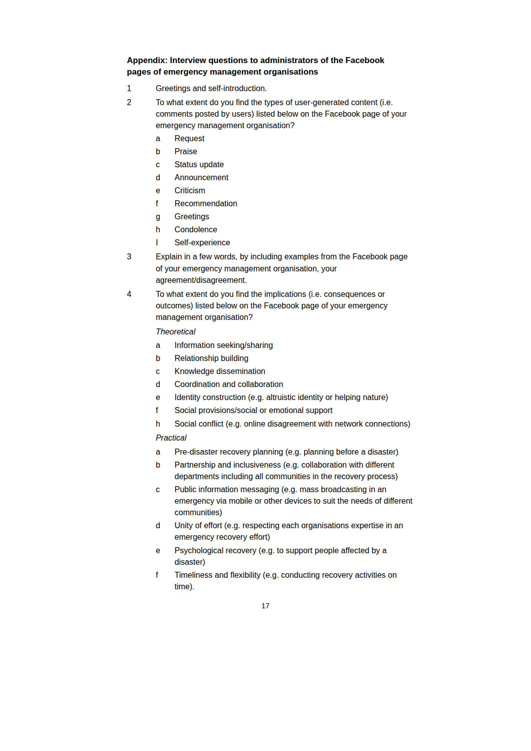Appendix: Interview questions to administrators of the Facebook
pages of emergency management organisations
1 Greetings and self-introduction.
2 To what extent do you find the types of user-generated content (i.e. comments posted by users) listed below on the Facebook page of your emergency management organisation?
a Request
b Praise
c Status update
d Announcement
e Criticism
f Recommendation
g Greetings
h Condolence
ISelf-experience
3 Explain in a few words, by including examples from the Facebook page of your emergency management organisation, your agreement/disagreement.
4 To what extent do you find the implications (i.e. consequences or outcomes) listed below on the Facebook page of your emergency management organisation?
Theoretical
a Information seeking/sharing
b Relationship building
c Knowledge dissemination
d Coordination and collaboration
e Identity construction (e.g. altruistic identity or helping nature)
f Social provisions/social or emotional support
h Social conflict (e.g. online disagreement with network connections)
Practical
a Pre-disaster recovery planning (e.g. planning before a disaster)
b Partnership and inclusiveness (e.g. collaboration with different departments including all communities in the recovery process)
c Public information messaging (e.g. mass broadcasting in an emergency via mobile or other devices to suit the needs of different communities)
d Unity of effort (e.g. respecting each organisations expertise in an emergency recovery effort)
e Psychological recovery (e.g. to support people affected by a disaster)
f Timeliness and flexibility (e.g. conducting recovery activities on time).
17